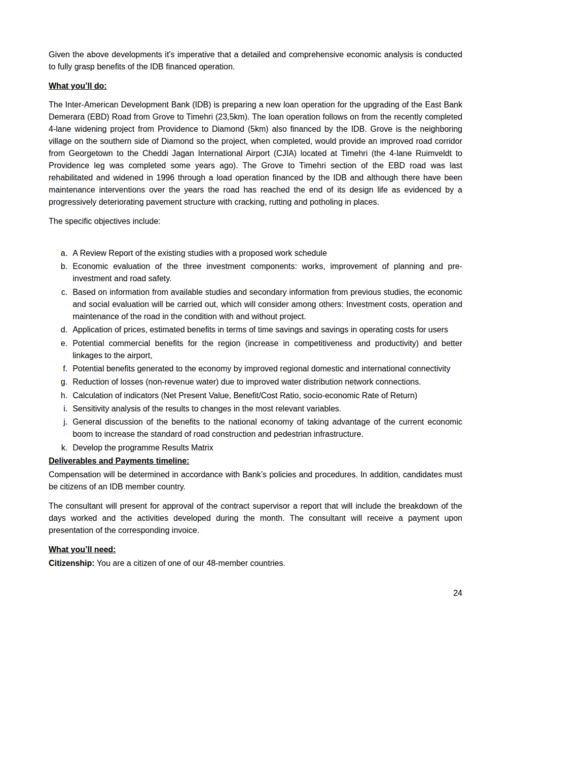Given the above developments it's imperative that a detailed and comprehensive economic analysis is conducted to fully grasp benefits of the IDB financed operation.
What you’ll do:
The Inter-American Development Bank (IDB) is preparing a new loan operation for the upgrading of the East Bank Demerara (EBD) Road from Grove to Timehri (23,5km). The loan operation follows on from the recently completed 4-lane widening project from Providence to Diamond (5km) also financed by the IDB. Grove is the neighboring village on the southern side of Diamond so the project, when completed, would provide an improved road corridor from Georgetown to the Cheddi Jagan International Airport (CJIA) located at Timehri (the 4-lane Ruimveldt to Providence leg was completed some years ago). The Grove to Timehri section of the EBD road was last rehabilitated and widened in 1996 through a load operation financed by the IDB and although there have been maintenance interventions over the years the road has reached the end of its design life as evidenced by a progressively deteriorating pavement structure with cracking, rutting and potholing in places.
The specific objectives include:
A Review Report of the existing studies with a proposed work schedule
Economic evaluation of the three investment components: works, improvement of planning and pre-investment and road safety.
Based on information from available studies and secondary information from previous studies, the economic and social evaluation will be carried out, which will consider among others: Investment costs, operation and maintenance of the road in the condition with and without project.
Application of prices, estimated benefits in terms of time savings and savings in operating costs for users
Potential commercial benefits for the region (increase in competitiveness and productivity) and better linkages to the airport,
Potential benefits generated to the economy by improved regional domestic and international connectivity
Reduction of losses (non-revenue water) due to improved water distribution network connections.
Calculation of indicators (Net Present Value, Benefit/Cost Ratio, socio-economic Rate of Return)
Sensitivity analysis of the results to changes in the most relevant variables.
General discussion of the benefits to the national economy of taking advantage of the current economic boom to increase the standard of road construction and pedestrian infrastructure.
Develop the programme Results Matrix
Deliverables and Payments timeline:
Compensation will be determined in accordance with Bank’s policies and procedures. In addition, candidates must be citizens of an IDB member country.
The consultant will present for approval of the contract supervisor a report that will include the breakdown of the days worked and the activities developed during the month. The consultant will receive a payment upon presentation of the corresponding invoice.
What you’ll need:
Citizenship: You are a citizen of one of our 48-member countries.
24